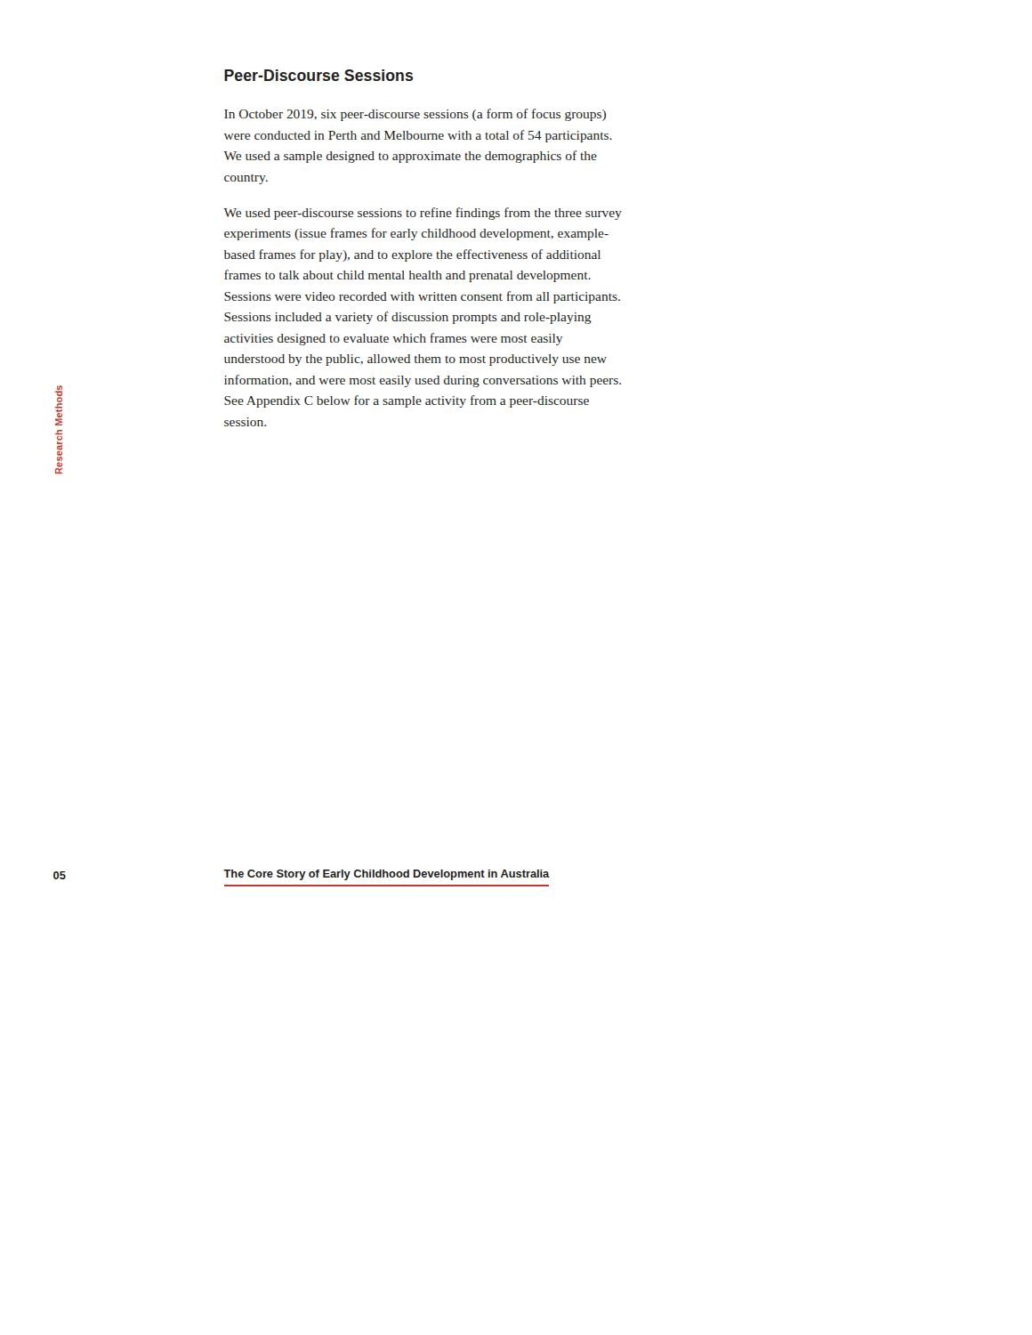Research Methods
Peer-Discourse Sessions
In October 2019, six peer-discourse sessions (a form of focus groups) were conducted in Perth and Melbourne with a total of 54 participants. We used a sample designed to approximate the demographics of the country.
We used peer-discourse sessions to refine findings from the three survey experiments (issue frames for early childhood development, example-based frames for play), and to explore the effectiveness of additional frames to talk about child mental health and prenatal development. Sessions were video recorded with written consent from all participants. Sessions included a variety of discussion prompts and role-playing activities designed to evaluate which frames were most easily understood by the public, allowed them to most productively use new information, and were most easily used during conversations with peers. See Appendix C below for a sample activity from a peer-discourse session.
05
The Core Story of Early Childhood Development in Australia